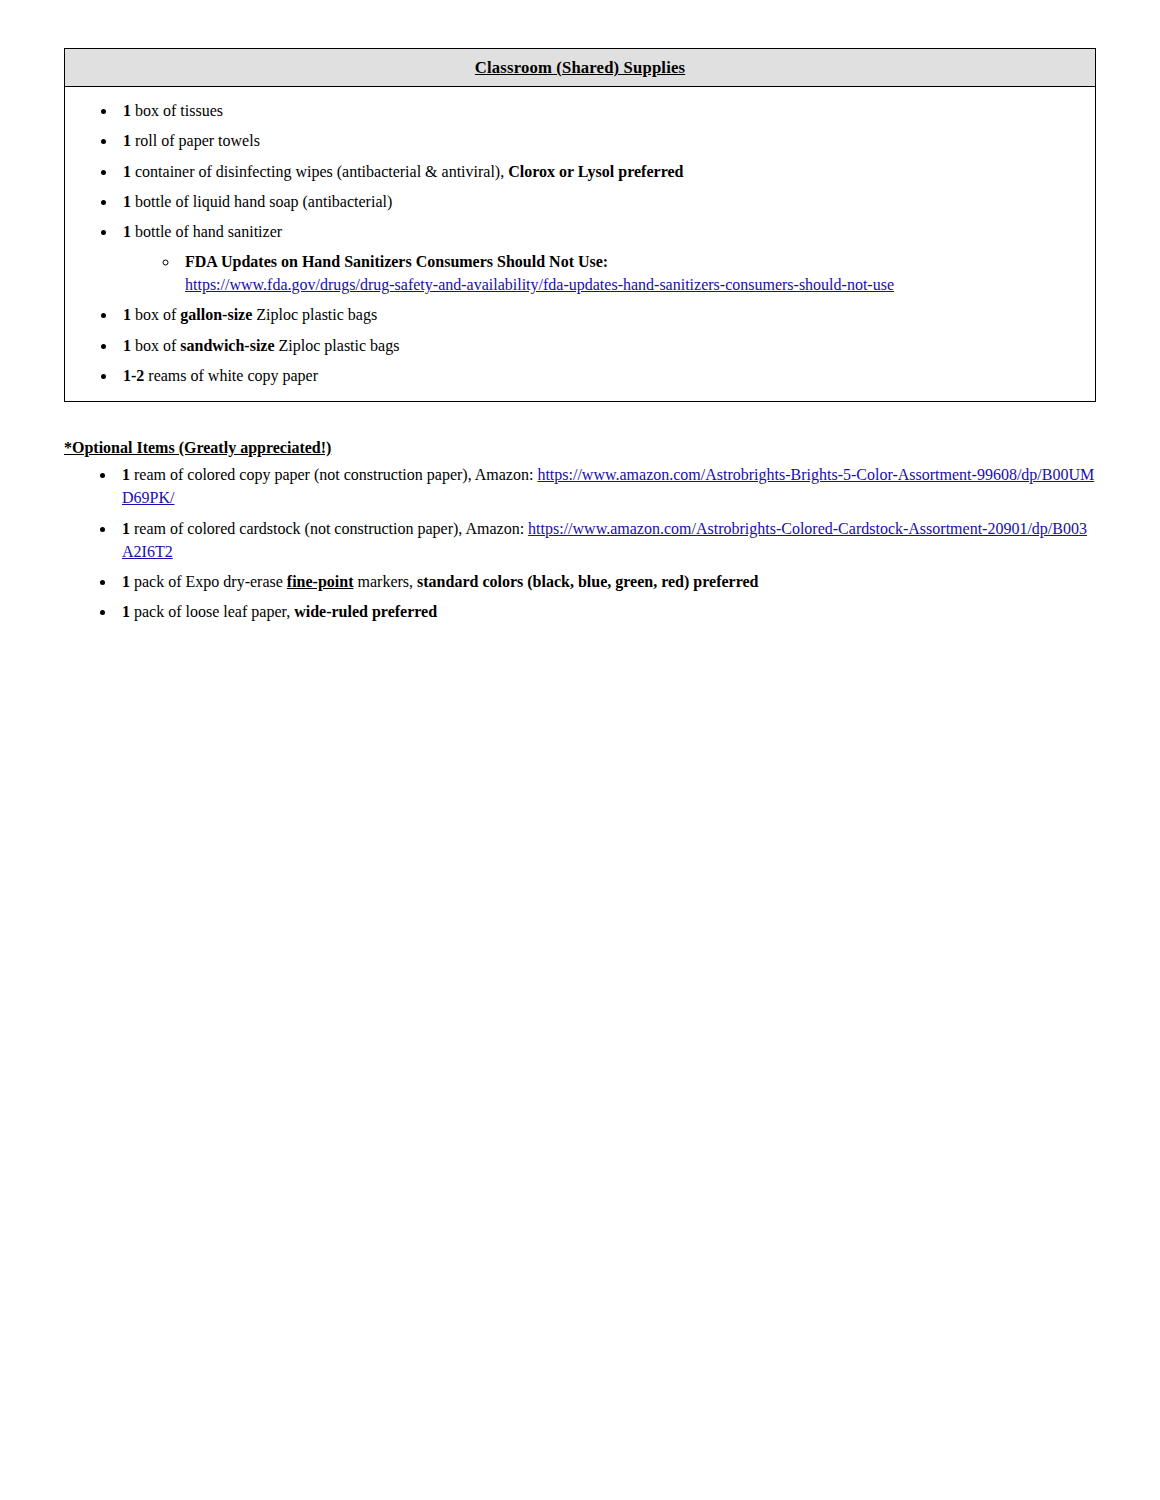Classroom (Shared) Supplies
1 box of tissues
1 roll of paper towels
1 container of disinfecting wipes (antibacterial & antiviral), Clorox or Lysol preferred
1 bottle of liquid hand soap (antibacterial)
1 bottle of hand sanitizer
FDA Updates on Hand Sanitizers Consumers Should Not Use:
https://www.fda.gov/drugs/drug-safety-and-availability/fda-updates-hand-sanitizers-consumers-should-not-use
1 box of gallon-size Ziploc plastic bags
1 box of sandwich-size Ziploc plastic bags
1-2 reams of white copy paper
*Optional Items (Greatly appreciated!)
1 ream of colored copy paper (not construction paper), Amazon: https://www.amazon.com/Astrobrights-Brights-5-Color-Assortment-99608/dp/B00UMD69PK/
1 ream of colored cardstock (not construction paper), Amazon: https://www.amazon.com/Astrobrights-Colored-Cardstock-Assortment-20901/dp/B003A2I6T2
1 pack of Expo dry-erase fine-point markers, standard colors (black, blue, green, red) preferred
1 pack of loose leaf paper, wide-ruled preferred